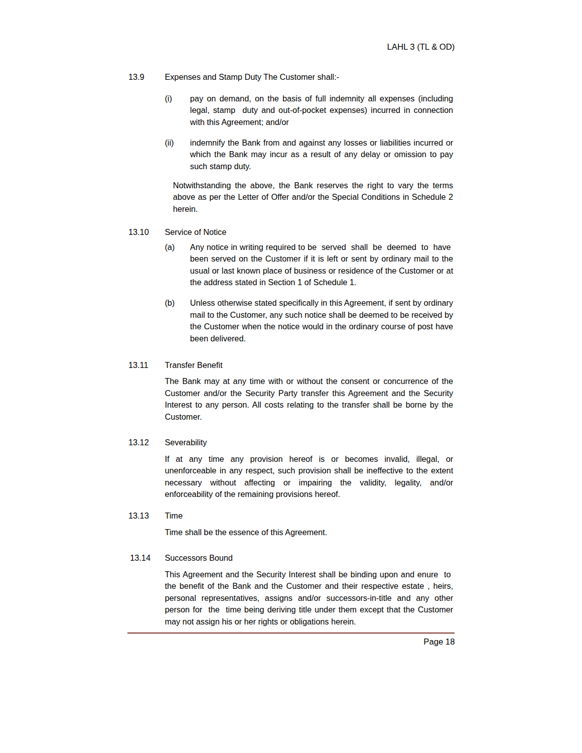LAHL 3 (TL & OD)
13.9
Expenses and Stamp Duty The Customer shall:-
(i)
pay on demand, on the basis of full indemnity all expenses (including legal, stamp duty and out-of-pocket expenses) incurred in connection with this Agreement; and/or
(ii)
indemnify the Bank from and against any losses or liabilities incurred or which the Bank may incur as a result of any delay or omission to pay such stamp duty.
Notwithstanding the above, the Bank reserves the right to vary the terms above as per the Letter of Offer and/or the Special Conditions in Schedule 2 herein.
13.10
Service of Notice
(a)
Any notice in writing required to be served shall be deemed to have been served on the Customer if it is left or sent by ordinary mail to the usual or last known place of business or residence of the Customer or at the address stated in Section 1 of Schedule 1.
(b)
Unless otherwise stated specifically in this Agreement, if sent by ordinary mail to the Customer, any such notice shall be deemed to be received by the Customer when the notice would in the ordinary course of post have been delivered.
13.11
Transfer Benefit
The Bank may at any time with or without the consent or concurrence of the Customer and/or the Security Party transfer this Agreement and the Security Interest to any person. All costs relating to the transfer shall be borne by the Customer.
13.12
Severability
If at any time any provision hereof is or becomes invalid, illegal, or unenforceable in any respect, such provision shall be ineffective to the extent necessary without affecting or impairing the validity, legality, and/or enforceability of the remaining provisions hereof.
13.13
Time
Time shall be the essence of this Agreement.
13.14
Successors Bound
This Agreement and the Security Interest shall be binding upon and enure to the benefit of the Bank and the Customer and their respective estate , heirs, personal representatives, assigns and/or successors-in-title and any other person for the time being deriving title under them except that the Customer may not assign his or her rights or obligations herein.
Page 18